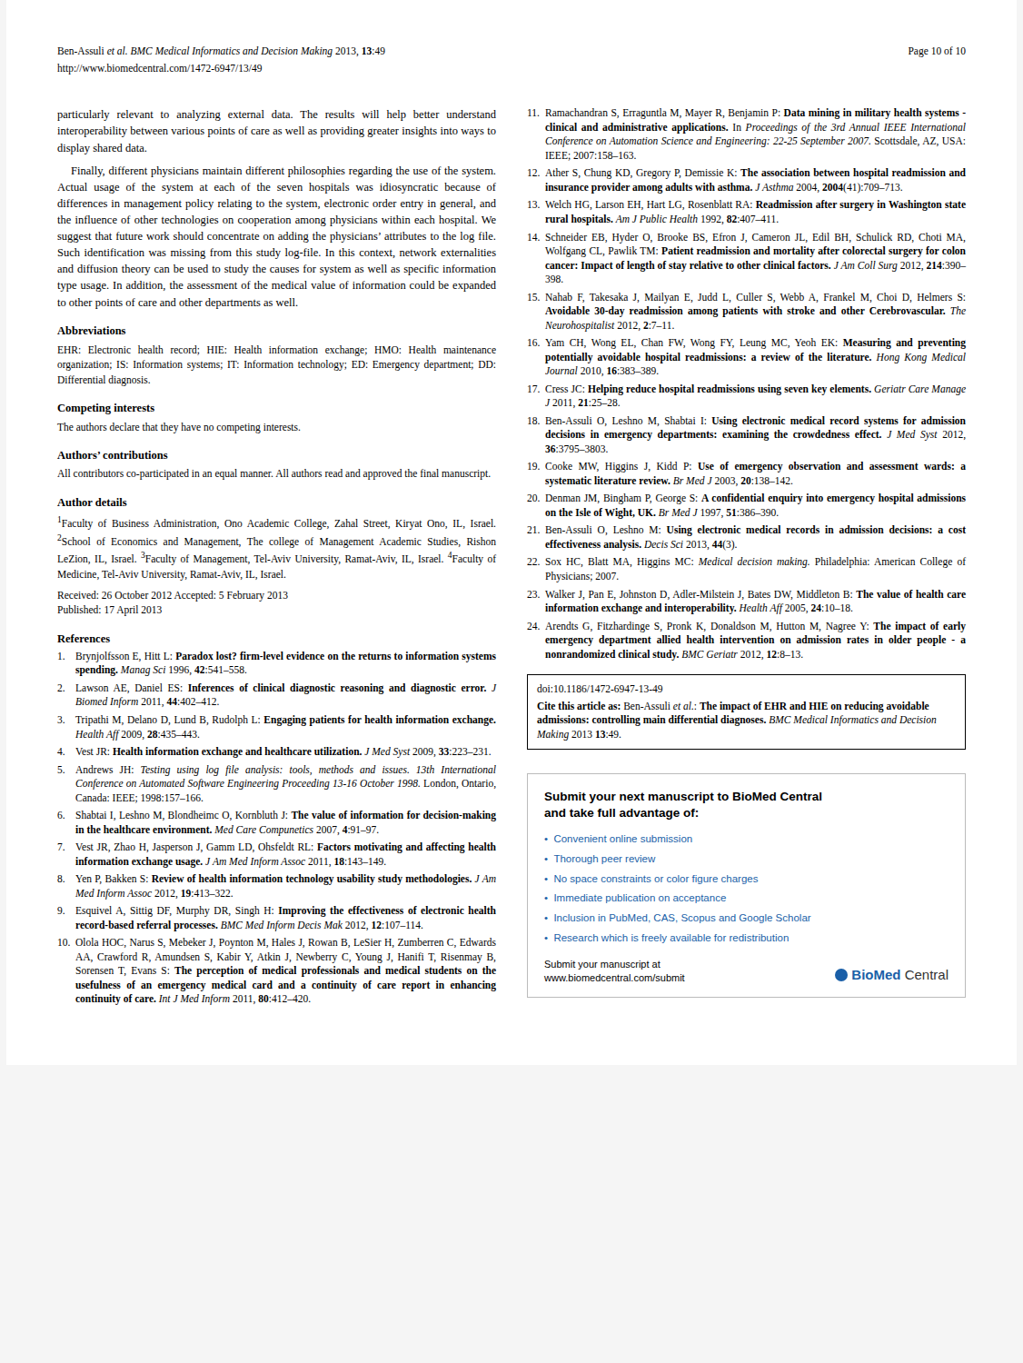Ben-Assuli et al. BMC Medical Informatics and Decision Making 2013, 13:49
http://www.biomedcentral.com/1472-6947/13/49
Page 10 of 10
particularly relevant to analyzing external data. The results will help better understand interoperability between various points of care as well as providing greater insights into ways to display shared data.
Finally, different physicians maintain different philosophies regarding the use of the system. Actual usage of the system at each of the seven hospitals was idiosyncratic because of differences in management policy relating to the system, electronic order entry in general, and the influence of other technologies on cooperation among physicians within each hospital. We suggest that future work should concentrate on adding the physicians’ attributes to the log file. Such identification was missing from this study log-file. In this context, network externalities and diffusion theory can be used to study the causes for system as well as specific information type usage. In addition, the assessment of the medical value of information could be expanded to other points of care and other departments as well.
Abbreviations
EHR: Electronic health record; HIE: Health information exchange; HMO: Health maintenance organization; IS: Information systems; IT: Information technology; ED: Emergency department; DD: Differential diagnosis.
Competing interests
The authors declare that they have no competing interests.
Authors’ contributions
All contributors co-participated in an equal manner. All authors read and approved the final manuscript.
Author details
1Faculty of Business Administration, Ono Academic College, Zahal Street, Kiryat Ono, IL, Israel. 2School of Economics and Management, The college of Management Academic Studies, Rishon LeZion, IL, Israel. 3Faculty of Management, Tel-Aviv University, Ramat-Aviv, IL, Israel. 4Faculty of Medicine, Tel-Aviv University, Ramat-Aviv, IL, Israel.
Received: 26 October 2012 Accepted: 5 February 2013
Published: 17 April 2013
References
Brynjolfsson E, Hitt L: Paradox lost? firm-level evidence on the returns to information systems spending. Manag Sci 1996, 42:541–558.
Lawson AE, Daniel ES: Inferences of clinical diagnostic reasoning and diagnostic error. J Biomed Inform 2011, 44:402–412.
Tripathi M, Delano D, Lund B, Rudolph L: Engaging patients for health information exchange. Health Aff 2009, 28:435–443.
Vest JR: Health information exchange and healthcare utilization. J Med Syst 2009, 33:223–231.
Andrews JH: Testing using log file analysis: tools, methods and issues. 13th International Conference on Automated Software Engineering Proceeding 13-16 October 1998. London, Ontario, Canada: IEEE; 1998:157–166.
Shabtai I, Leshno M, Blondheimc O, Kornbluth J: The value of information for decision-making in the healthcare environment. Med Care Compunetics 2007, 4:91–97.
Vest JR, Zhao H, Jasperson J, Gamm LD, Ohsfeldt RL: Factors motivating and affecting health information exchange usage. J Am Med Inform Assoc 2011, 18:143–149.
Yen P, Bakken S: Review of health information technology usability study methodologies. J Am Med Inform Assoc 2012, 19:413–322.
Esquivel A, Sittig DF, Murphy DR, Singh H: Improving the effectiveness of electronic health record-based referral processes. BMC Med Inform Decis Mak 2012, 12:107–114.
Olola HOC, Narus S, Mebeker J, Poynton M, Hales J, Rowan B, LeSier H, Zumberren C, Edwards AA, Crawford R, Amundsen S, Kabir Y, Atkin J, Newberry C, Young J, Hanifi T, Risenmay B, Sorensen T, Evans S: The perception of medical professionals and medical students on the usefulness of an emergency medical card and a continuity of care report in enhancing continuity of care. Int J Med Inform 2011, 80:412–420.
Ramachandran S, Erraguntla M, Mayer R, Benjamin P: Data mining in military health systems - clinical and administrative applications. In Proceedings of the 3rd Annual IEEE International Conference on Automation Science and Engineering: 22-25 September 2007. Scottsdale, AZ, USA: IEEE; 2007:158–163.
Ather S, Chung KD, Gregory P, Demissie K: The association between hospital readmission and insurance provider among adults with asthma. J Asthma 2004, 2004(41):709–713.
Welch HG, Larson EH, Hart LG, Rosenblatt RA: Readmission after surgery in Washington state rural hospitals. Am J Public Health 1992, 82:407–411.
Schneider EB, Hyder O, Brooke BS, Efron J, Cameron JL, Edil BH, Schulick RD, Choti MA, Wolfgang CL, Pawlik TM: Patient readmission and mortality after colorectal surgery for colon cancer: Impact of length of stay relative to other clinical factors. J Am Coll Surg 2012, 214:390–398.
Nahab F, Takesaka J, Mailyan E, Judd L, Culler S, Webb A, Frankel M, Choi D, Helmers S: Avoidable 30-day readmission among patients with stroke and other Cerebrovascular. The Neurohospitalist 2012, 2:7–11.
Yam CH, Wong EL, Chan FW, Wong FY, Leung MC, Yeoh EK: Measuring and preventing potentially avoidable hospital readmissions: a review of the literature. Hong Kong Medical Journal 2010, 16:383–389.
Cress JC: Helping reduce hospital readmissions using seven key elements. Geriatr Care Manage J 2011, 21:25–28.
Ben-Assuli O, Leshno M, Shabtai I: Using electronic medical record systems for admission decisions in emergency departments: examining the crowdedness effect. J Med Syst 2012, 36:3795–3803.
Cooke MW, Higgins J, Kidd P: Use of emergency observation and assessment wards: a systematic literature review. Br Med J 2003, 20:138–142.
Denman JM, Bingham P, George S: A confidential enquiry into emergency hospital admissions on the Isle of Wight, UK. Br Med J 1997, 51:386–390.
Ben-Assuli O, Leshno M: Using electronic medical records in admission decisions: a cost effectiveness analysis. Decis Sci 2013, 44(3).
Sox HC, Blatt MA, Higgins MC: Medical decision making. Philadelphia: American College of Physicians; 2007.
Walker J, Pan E, Johnston D, Adler-Milstein J, Bates DW, Middleton B: The value of health care information exchange and interoperability. Health Aff 2005, 24:10–18.
Arendts G, Fitzhardinge S, Pronk K, Donaldson M, Hutton M, Nagree Y: The impact of early emergency department allied health intervention on admission rates in older people - a nonrandomized clinical study. BMC Geriatr 2012, 12:8–13.
doi:10.1186/1472-6947-13-49
Cite this article as: Ben-Assuli et al.: The impact of EHR and HIE on reducing avoidable admissions: controlling main differential diagnoses. BMC Medical Informatics and Decision Making 2013 13:49.
Submit your next manuscript to BioMed Central
and take full advantage of:
Convenient online submission
Thorough peer review
No space constraints or color figure charges
Immediate publication on acceptance
Inclusion in PubMed, CAS, Scopus and Google Scholar
Research which is freely available for redistribution
Submit your manuscript at
www.biomedcentral.com/submit
Bio Med Central